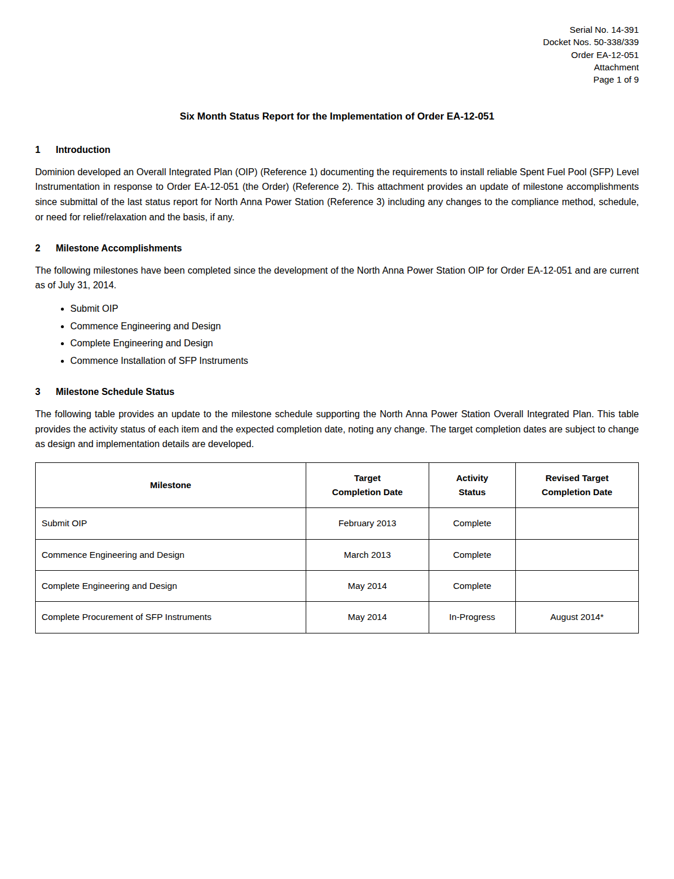Serial No. 14-391
Docket Nos. 50-338/339
Order EA-12-051
Attachment
Page 1 of 9
Six Month Status Report for the Implementation of Order EA-12-051
1 Introduction
Dominion developed an Overall Integrated Plan (OIP) (Reference 1) documenting the requirements to install reliable Spent Fuel Pool (SFP) Level Instrumentation in response to Order EA-12-051 (the Order) (Reference 2). This attachment provides an update of milestone accomplishments since submittal of the last status report for North Anna Power Station (Reference 3) including any changes to the compliance method, schedule, or need for relief/relaxation and the basis, if any.
2 Milestone Accomplishments
The following milestones have been completed since the development of the North Anna Power Station OIP for Order EA-12-051 and are current as of July 31, 2014.
Submit OIP
Commence Engineering and Design
Complete Engineering and Design
Commence Installation of SFP Instruments
3 Milestone Schedule Status
The following table provides an update to the milestone schedule supporting the North Anna Power Station Overall Integrated Plan. This table provides the activity status of each item and the expected completion date, noting any change. The target completion dates are subject to change as design and implementation details are developed.
| Milestone | Target Completion Date | Activity Status | Revised Target Completion Date |
| --- | --- | --- | --- |
| Submit OIP | February 2013 | Complete | |
| Commence Engineering and Design | March 2013 | Complete | |
| Complete Engineering and Design | May 2014 | Complete | |
| Complete Procurement of SFP Instruments | May 2014 | In-Progress | August 2014* |